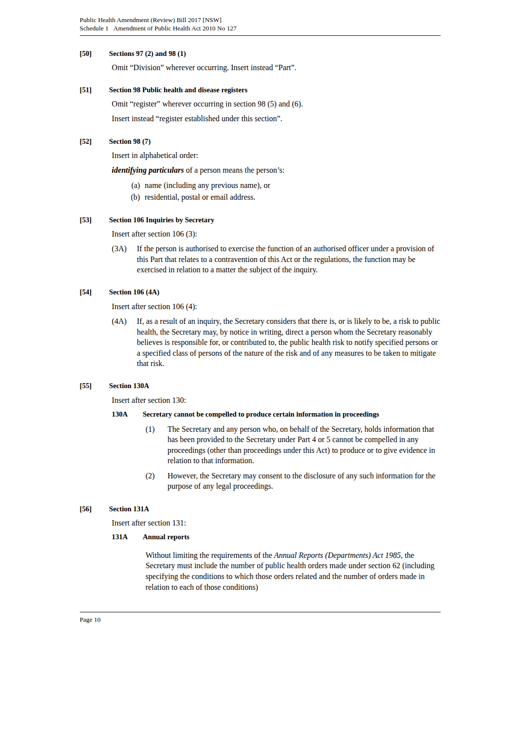Public Health Amendment (Review) Bill 2017 [NSW] Schedule 1 Amendment of Public Health Act 2010 No 127
[50] Sections 97 (2) and 98 (1)
Omit “Division” wherever occurring. Insert instead “Part”.
[51] Section 98 Public health and disease registers
Omit “register” wherever occurring in section 98 (5) and (6).
Insert instead “register established under this section”.
[52] Section 98 (7)
Insert in alphabetical order:
identifying particulars of a person means the person’s:
(a) name (including any previous name), or
(b) residential, postal or email address.
[53] Section 106 Inquiries by Secretary
Insert after section 106 (3):
(3A) If the person is authorised to exercise the function of an authorised officer under a provision of this Part that relates to a contravention of this Act or the regulations, the function may be exercised in relation to a matter the subject of the inquiry.
[54] Section 106 (4A)
Insert after section 106 (4):
(4A) If, as a result of an inquiry, the Secretary considers that there is, or is likely to be, a risk to public health, the Secretary may, by notice in writing, direct a person whom the Secretary reasonably believes is responsible for, or contributed to, the public health risk to notify specified persons or a specified class of persons of the nature of the risk and of any measures to be taken to mitigate that risk.
[55] Section 130A
Insert after section 130:
130A Secretary cannot be compelled to produce certain information in proceedings
(1) The Secretary and any person who, on behalf of the Secretary, holds information that has been provided to the Secretary under Part 4 or 5 cannot be compelled in any proceedings (other than proceedings under this Act) to produce or to give evidence in relation to that information.
(2) However, the Secretary may consent to the disclosure of any such information for the purpose of any legal proceedings.
[56] Section 131A
Insert after section 131:
131A Annual reports
Without limiting the requirements of the Annual Reports (Departments) Act 1985, the Secretary must include the number of public health orders made under section 62 (including specifying the conditions to which those orders related and the number of orders made in relation to each of those conditions)
Page 10